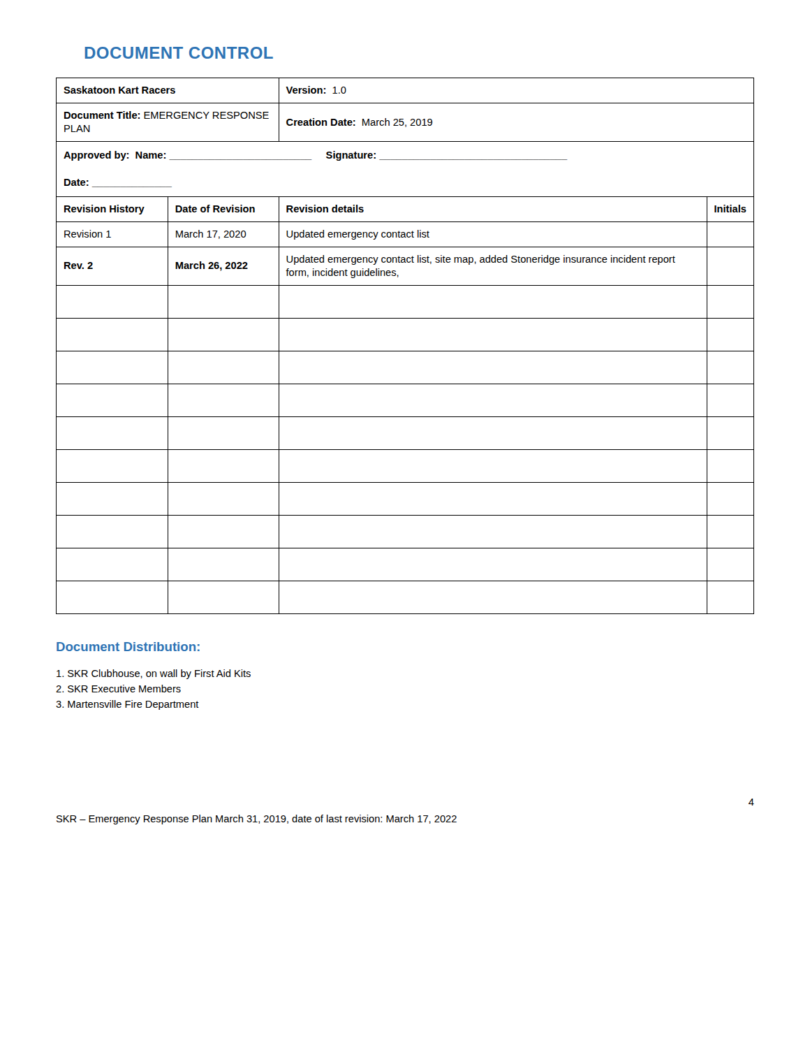DOCUMENT CONTROL
| Saskatoon Kart Racers | Version: 1.0 |
| Document Title: EMERGENCY RESPONSE PLAN | Creation Date: March 25, 2019 |
| Approved by: Name: _________________________ Signature: _________________________________ Date: ______________ |
| Revision History | Date of Revision | Revision details | Initials |
| Revision 1 | March 17, 2020 | Updated emergency contact list | |
| Rev. 2 | March 26, 2022 | Updated emergency contact list, site map, added Stoneridge insurance incident report form, incident guidelines, | |
Document Distribution:
1. SKR Clubhouse, on wall by First Aid Kits
2. SKR Executive Members
3. Martensville Fire Department
4
SKR – Emergency Response Plan March 31, 2019, date of last revision: March 17, 2022